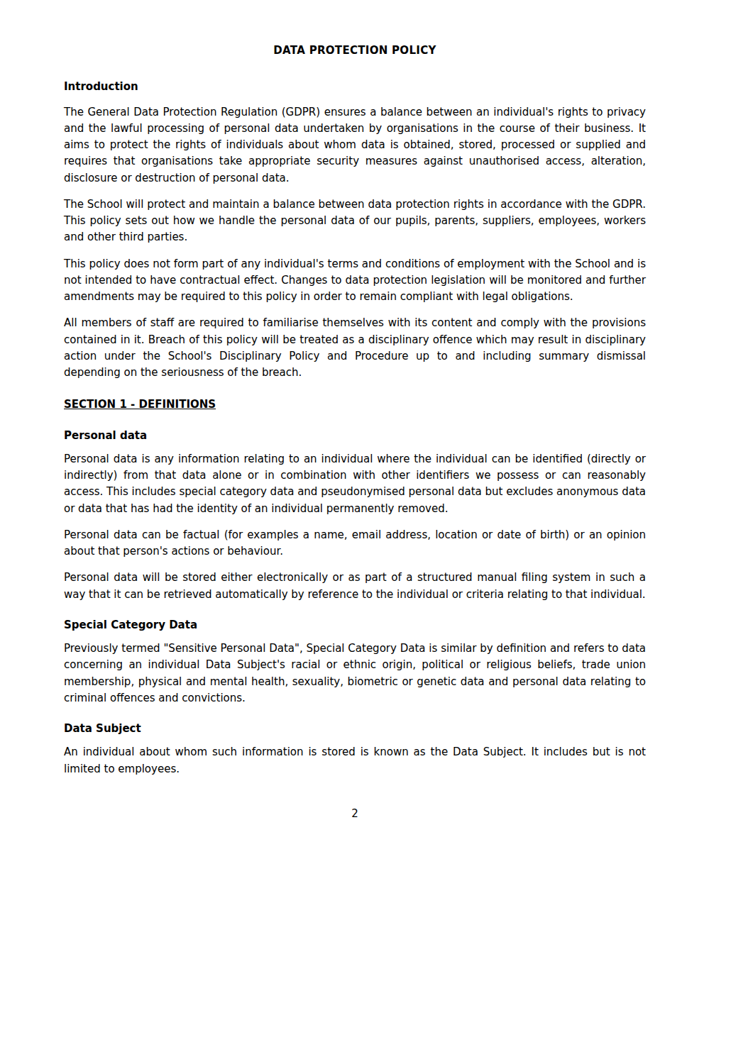DATA PROTECTION POLICY
Introduction
The General Data Protection Regulation (GDPR) ensures a balance between an individual's rights to privacy and the lawful processing of personal data undertaken by organisations in the course of their business. It aims to protect the rights of individuals about whom data is obtained, stored, processed or supplied and requires that organisations take appropriate security measures against unauthorised access, alteration, disclosure or destruction of personal data.
The School will protect and maintain a balance between data protection rights in accordance with the GDPR. This policy sets out how we handle the personal data of our pupils, parents, suppliers, employees, workers and other third parties.
This policy does not form part of any individual's terms and conditions of employment with the School and is not intended to have contractual effect. Changes to data protection legislation will be monitored and further amendments may be required to this policy in order to remain compliant with legal obligations.
All members of staff are required to familiarise themselves with its content and comply with the provisions contained in it. Breach of this policy will be treated as a disciplinary offence which may result in disciplinary action under the School's Disciplinary Policy and Procedure up to and including summary dismissal depending on the seriousness of the breach.
SECTION 1 - DEFINITIONS
Personal data
Personal data is any information relating to an individual where the individual can be identified (directly or indirectly) from that data alone or in combination with other identifiers we possess or can reasonably access. This includes special category data and pseudonymised personal data but excludes anonymous data or data that has had the identity of an individual permanently removed.
Personal data can be factual (for examples a name, email address, location or date of birth) or an opinion about that person's actions or behaviour.
Personal data will be stored either electronically or as part of a structured manual filing system in such a way that it can be retrieved automatically by reference to the individual or criteria relating to that individual.
Special Category Data
Previously termed "Sensitive Personal Data", Special Category Data is similar by definition and refers to data concerning an individual Data Subject's racial or ethnic origin, political or religious beliefs, trade union membership, physical and mental health, sexuality, biometric or genetic data and personal data relating to criminal offences and convictions.
Data Subject
An individual about whom such information is stored is known as the Data Subject. It includes but is not limited to employees.
2